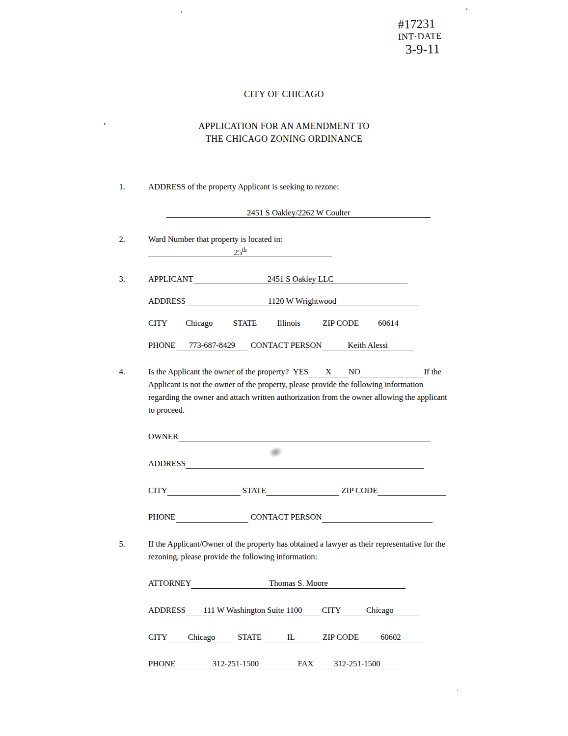•
•
#17231
INT·DATE
3-9-11
CITY OF CHICAGO
APPLICATION FOR AN AMENDMENT TO
THE CHICAGO ZONING ORDINANCE
•
1. ADDRESS of the property Applicant is seeking to rezone:
2451 S Oakley/2262 W Coulter
2. Ward Number that property is located in:25th
3. APPLICANT2451 S Oakley LLC
ADDRESS1120 W Wrightwood
CITYChicago STATEIllinois ZIP CODE60614
PHONE773-687-8429 CONTACT PERSONKeith Alessi
4. Is the Applicant the owner of the property? YESXNO If the Applicant is not the owner of the property, please provide the following information regarding the owner and attach written authorization from the owner allowing the applicant to proceed.
OWNER
ADDRESS
CITY STATE ZIP CODE
PHONE CONTACT PERSON
5. If the Applicant/Owner of the property has obtained a lawyer as their representative for the rezoning, please provide the following information:
ATTORNEYThomas S. Moore
ADDRESS111 W Washington Suite 1100 CITYChicago
CITYChicago STATEIL ZIP CODE60602
PHONE312-251-1500 FAX312-251-1500
•